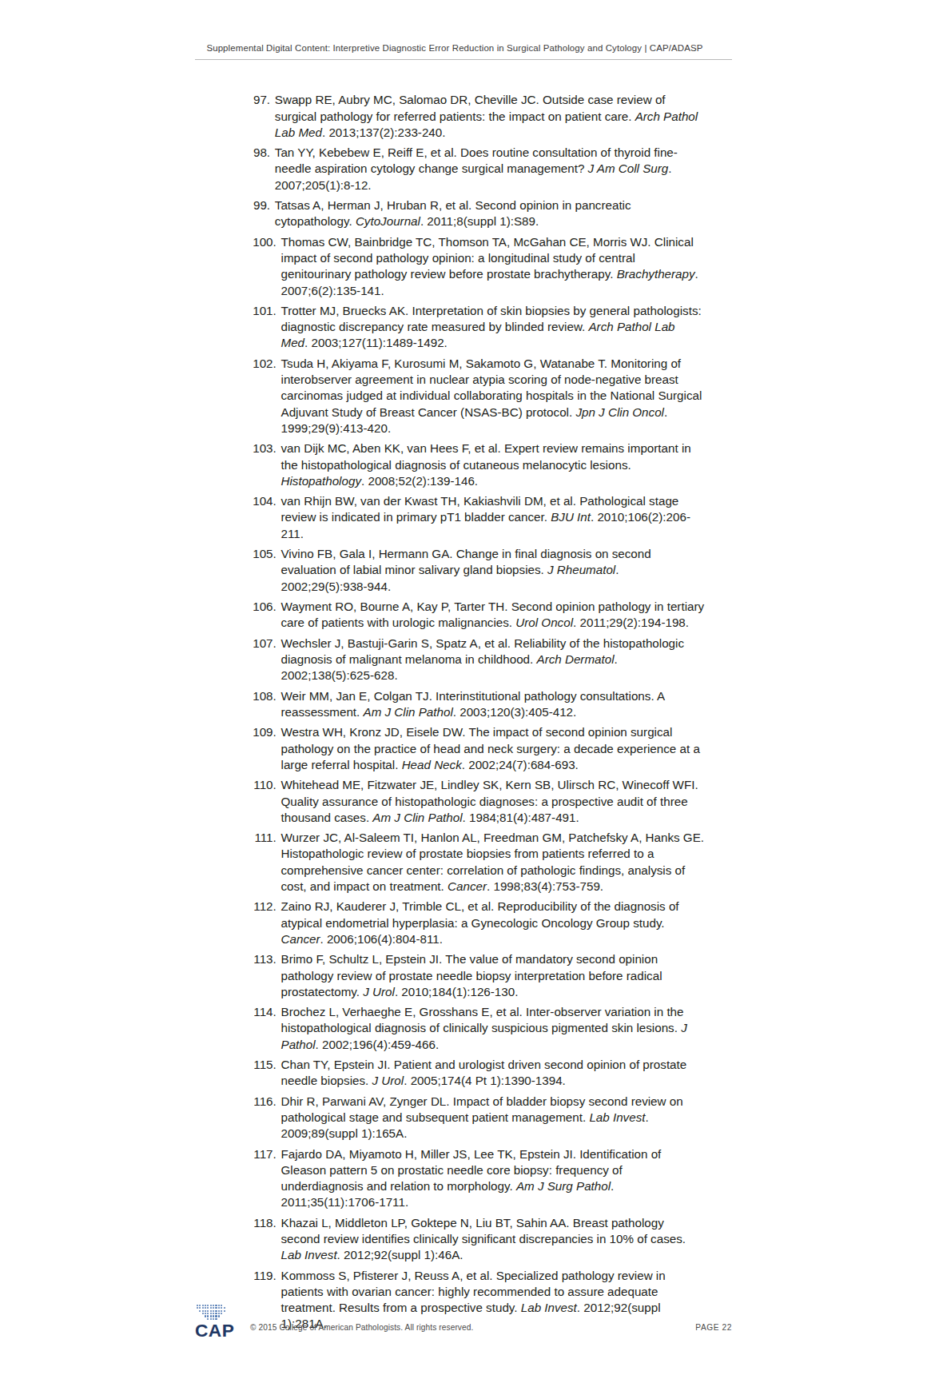Supplemental Digital Content: Interpretive Diagnostic Error Reduction in Surgical Pathology and Cytology | CAP/ADASP
97. Swapp RE, Aubry MC, Salomao DR, Cheville JC. Outside case review of surgical pathology for referred patients: the impact on patient care. Arch Pathol Lab Med. 2013;137(2):233-240.
98. Tan YY, Kebebew E, Reiff E, et al. Does routine consultation of thyroid fine-needle aspiration cytology change surgical management? J Am Coll Surg. 2007;205(1):8-12.
99. Tatsas A, Herman J, Hruban R, et al. Second opinion in pancreatic cytopathology. CytoJournal. 2011;8(suppl 1):S89.
100. Thomas CW, Bainbridge TC, Thomson TA, McGahan CE, Morris WJ. Clinical impact of second pathology opinion: a longitudinal study of central genitourinary pathology review before prostate brachytherapy. Brachytherapy. 2007;6(2):135-141.
101. Trotter MJ, Bruecks AK. Interpretation of skin biopsies by general pathologists: diagnostic discrepancy rate measured by blinded review. Arch Pathol Lab Med. 2003;127(11):1489-1492.
102. Tsuda H, Akiyama F, Kurosumi M, Sakamoto G, Watanabe T. Monitoring of interobserver agreement in nuclear atypia scoring of node-negative breast carcinomas judged at individual collaborating hospitals in the National Surgical Adjuvant Study of Breast Cancer (NSAS-BC) protocol. Jpn J Clin Oncol. 1999;29(9):413-420.
103. van Dijk MC, Aben KK, van Hees F, et al. Expert review remains important in the histopathological diagnosis of cutaneous melanocytic lesions. Histopathology. 2008;52(2):139-146.
104. van Rhijn BW, van der Kwast TH, Kakiashvili DM, et al. Pathological stage review is indicated in primary pT1 bladder cancer. BJU Int. 2010;106(2):206-211.
105. Vivino FB, Gala I, Hermann GA. Change in final diagnosis on second evaluation of labial minor salivary gland biopsies. J Rheumatol. 2002;29(5):938-944.
106. Wayment RO, Bourne A, Kay P, Tarter TH. Second opinion pathology in tertiary care of patients with urologic malignancies. Urol Oncol. 2011;29(2):194-198.
107. Wechsler J, Bastuji-Garin S, Spatz A, et al. Reliability of the histopathologic diagnosis of malignant melanoma in childhood. Arch Dermatol. 2002;138(5):625-628.
108. Weir MM, Jan E, Colgan TJ. Interinstitutional pathology consultations. A reassessment. Am J Clin Pathol. 2003;120(3):405-412.
109. Westra WH, Kronz JD, Eisele DW. The impact of second opinion surgical pathology on the practice of head and neck surgery: a decade experience at a large referral hospital. Head Neck. 2002;24(7):684-693.
110. Whitehead ME, Fitzwater JE, Lindley SK, Kern SB, Ulirsch RC, Winecoff WFI. Quality assurance of histopathologic diagnoses: a prospective audit of three thousand cases. Am J Clin Pathol. 1984;81(4):487-491.
111. Wurzer JC, Al-Saleem TI, Hanlon AL, Freedman GM, Patchefsky A, Hanks GE. Histopathologic review of prostate biopsies from patients referred to a comprehensive cancer center: correlation of pathologic findings, analysis of cost, and impact on treatment. Cancer. 1998;83(4):753-759.
112. Zaino RJ, Kauderer J, Trimble CL, et al. Reproducibility of the diagnosis of atypical endometrial hyperplasia: a Gynecologic Oncology Group study. Cancer. 2006;106(4):804-811.
113. Brimo F, Schultz L, Epstein JI. The value of mandatory second opinion pathology review of prostate needle biopsy interpretation before radical prostatectomy. J Urol. 2010;184(1):126-130.
114. Brochez L, Verhaeghe E, Grosshans E, et al. Inter-observer variation in the histopathological diagnosis of clinically suspicious pigmented skin lesions. J Pathol. 2002;196(4):459-466.
115. Chan TY, Epstein JI. Patient and urologist driven second opinion of prostate needle biopsies. J Urol. 2005;174(4 Pt 1):1390-1394.
116. Dhir R, Parwani AV, Zynger DL. Impact of bladder biopsy second review on pathological stage and subsequent patient management. Lab Invest. 2009;89(suppl 1):165A.
117. Fajardo DA, Miyamoto H, Miller JS, Lee TK, Epstein JI. Identification of Gleason pattern 5 on prostatic needle core biopsy: frequency of underdiagnosis and relation to morphology. Am J Surg Pathol. 2011;35(11):1706-1711.
118. Khazai L, Middleton LP, Goktepe N, Liu BT, Sahin AA. Breast pathology second review identifies clinically significant discrepancies in 10% of cases. Lab Invest. 2012;92(suppl 1):46A.
119. Kommoss S, Pfisterer J, Reuss A, et al. Specialized pathology review in patients with ovarian cancer: highly recommended to assure adequate treatment. Results from a prospective study. Lab Invest. 2012;92(suppl 1):281A.
CAP
© 2015 College of American Pathologists. All rights reserved.
PAGE 22